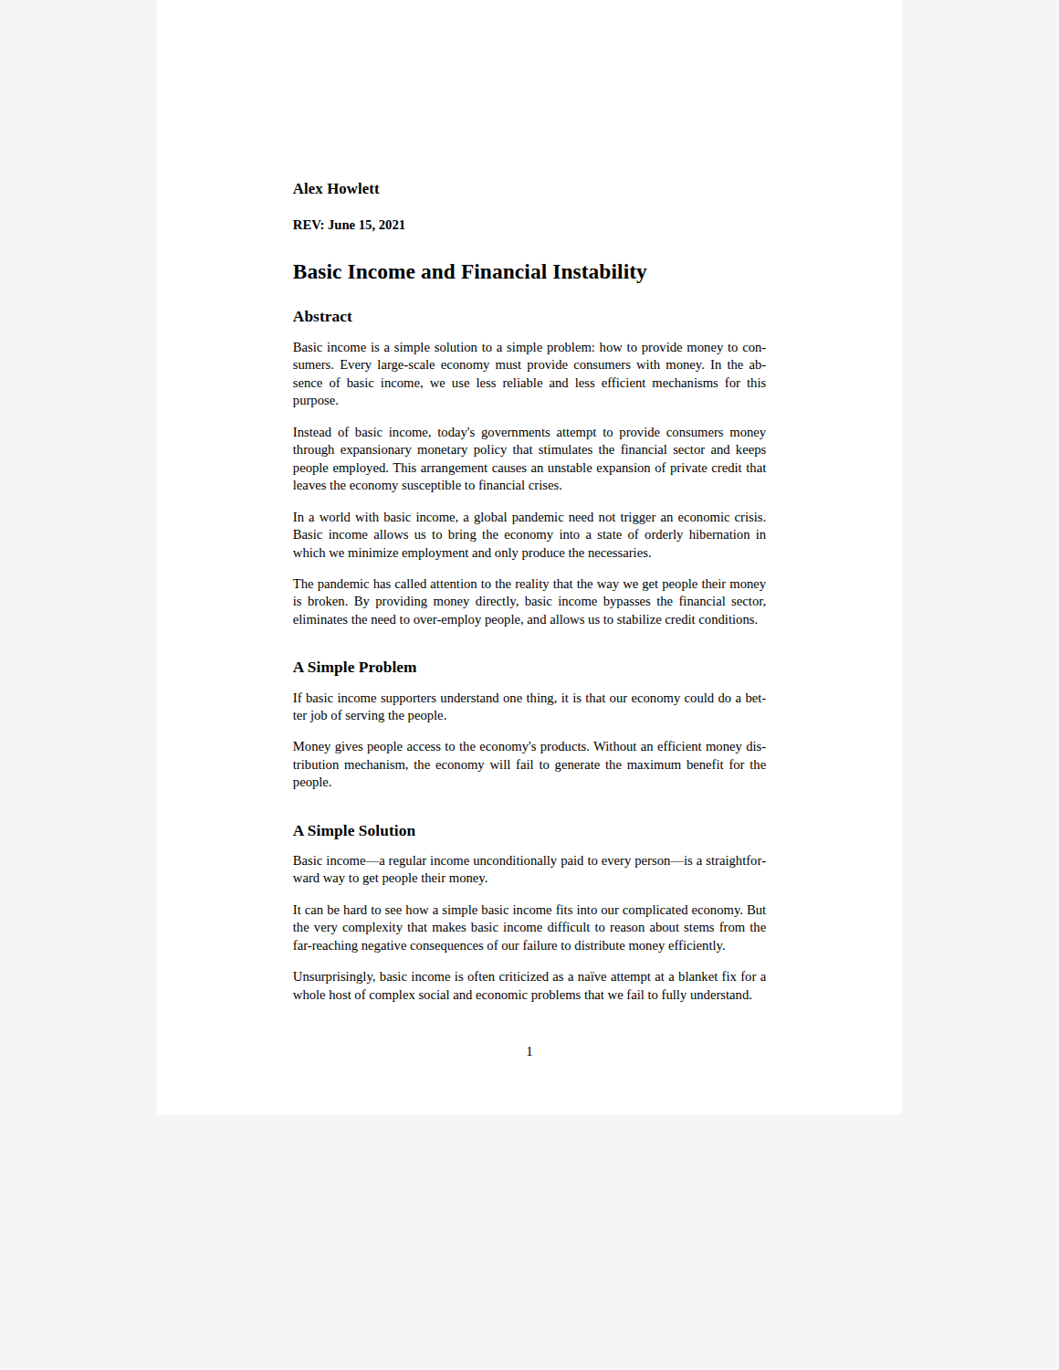Alex Howlett
REV: June 15, 2021
Basic Income and Financial Instability
Abstract
Basic income is a simple solution to a simple problem: how to provide money to consumers. Every large-scale economy must provide consumers with money. In the absence of basic income, we use less reliable and less efficient mechanisms for this purpose.
Instead of basic income, today's governments attempt to provide consumers money through expansionary monetary policy that stimulates the financial sector and keeps people employed. This arrangement causes an unstable expansion of private credit that leaves the economy susceptible to financial crises.
In a world with basic income, a global pandemic need not trigger an economic crisis. Basic income allows us to bring the economy into a state of orderly hibernation in which we minimize employment and only produce the necessaries.
The pandemic has called attention to the reality that the way we get people their money is broken. By providing money directly, basic income bypasses the financial sector, eliminates the need to over-employ people, and allows us to stabilize credit conditions.
A Simple Problem
If basic income supporters understand one thing, it is that our economy could do a better job of serving the people.
Money gives people access to the economy's products. Without an efficient money distribution mechanism, the economy will fail to generate the maximum benefit for the people.
A Simple Solution
Basic income—a regular income unconditionally paid to every person—is a straightforward way to get people their money.
It can be hard to see how a simple basic income fits into our complicated economy. But the very complexity that makes basic income difficult to reason about stems from the far-reaching negative consequences of our failure to distribute money efficiently.
Unsurprisingly, basic income is often criticized as a naïve attempt at a blanket fix for a whole host of complex social and economic problems that we fail to fully understand.
1